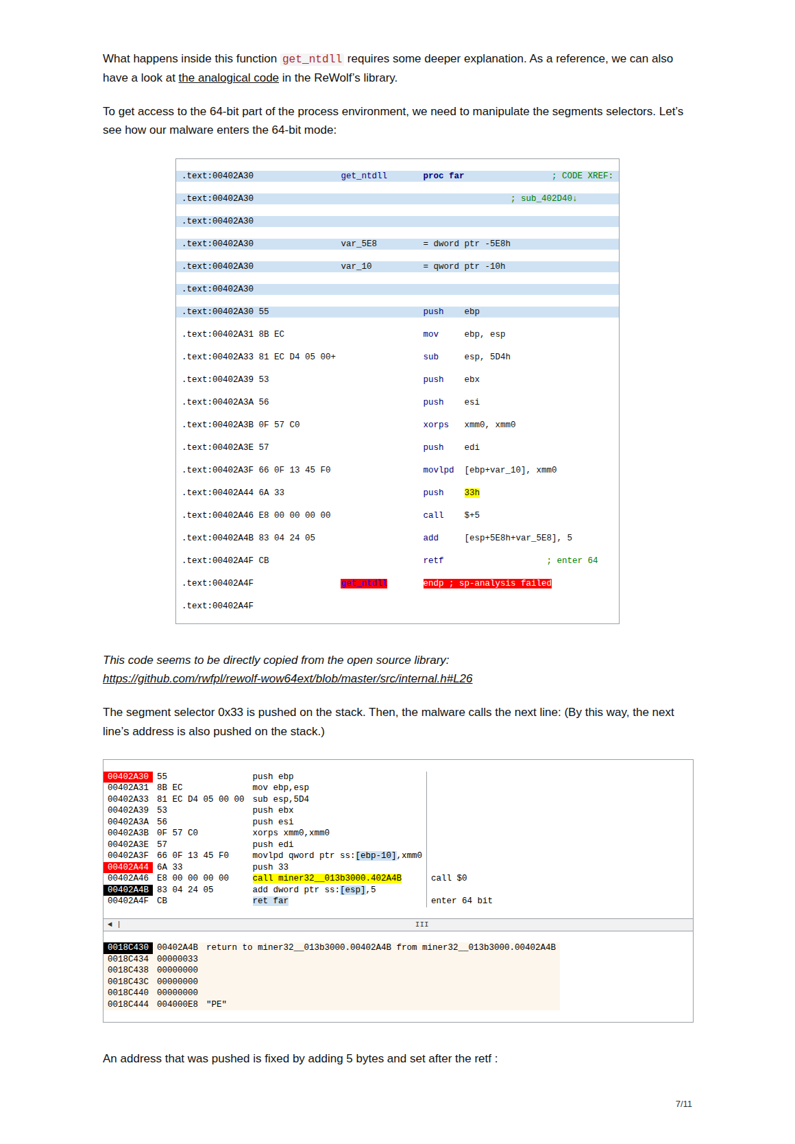What happens inside this function get_ntdll requires some deeper explanation. As a reference, we can also have a look at the analogical code in the ReWolf’s library.
To get access to the 64-bit part of the process environment, we need to manipulate the segments selectors. Let’s see how our malware enters the 64-bit mode:
.text:00402A30 get_ntdll proc far ; CODE XREF:
.text:00402A30 ; sub_402D40↓
.text:00402A30
.text:00402A30 var_5E8 = dword ptr -5E8h
.text:00402A30 var_10 = qword ptr -10h
.text:00402A30
.text:00402A30 55 push ebp
.text:00402A31 8B EC mov ebp, esp
.text:00402A33 81 EC D4 05 00+ sub esp, 5D4h
.text:00402A39 53 push ebx
.text:00402A3A 56 push esi
.text:00402A3B 0F 57 C0 xorps xmm0, xmm0
.text:00402A3E 57 push edi
.text:00402A3F 66 0F 13 45 F0 movlpd [ebp+var_10], xmm0
.text:00402A44 6A 33 push 33h
.text:00402A46 E8 00 00 00 00 call $+5
.text:00402A4B 83 04 24 05 add [esp+5E8h+var_5E8], 5
.text:00402A4F CB retf ; enter 64
.text:00402A4F get_ntdll endp ; sp-analysis failed
.text:00402A4F
This code seems to be directly copied from the open source library:
https://github.com/rwfpl/rewolf-wow64ext/blob/master/src/internal.h#L26
The segment selector 0x33 is pushed on the stack. Then, the malware calls the next line: (By this way, the next line’s address is also pushed on the stack.)
| 00402A30 | 55 | push ebp | |
| 00402A31 | 8B EC | mov ebp,esp | |
| 00402A33 | 81 EC D4 05 00 00 | sub esp,5D4 | |
| 00402A39 | 53 | push ebx | |
| 00402A3A | 56 | push esi | |
| 00402A3B | 0F 57 C0 | xorps xmm0,xmm0 | |
| 00402A3E | 57 | push edi | |
| 00402A3F | 66 0F 13 45 F0 | movlpd qword ptr ss: [ebp-10] ,xmm0 | |
| 00402A44 | 6A 33 | push 33 | |
| 00402A46 | E8 00 00 00 00 | call miner32__013b3000.402A4B | call $0 |
| 00402A4B | 83 04 24 05 | add dword ptr ss: [esp] ,5 | |
| 00402A4F | CB | ret far | enter 64 bit |
◄ | III ►
| 0018C430 | 00402A4B | return to miner32__013b3000.00402A4B from miner32__013b3000.00402A4B |
| 0018C434 | 00000033 | |
| 0018C438 | 00000000 | |
| 0018C43C | 00000000 | |
| 0018C440 | 00000000 | |
| 0018C444 | 004000E8 | "PE" |
An address that was pushed is fixed by adding 5 bytes and set after the retf :
7/11